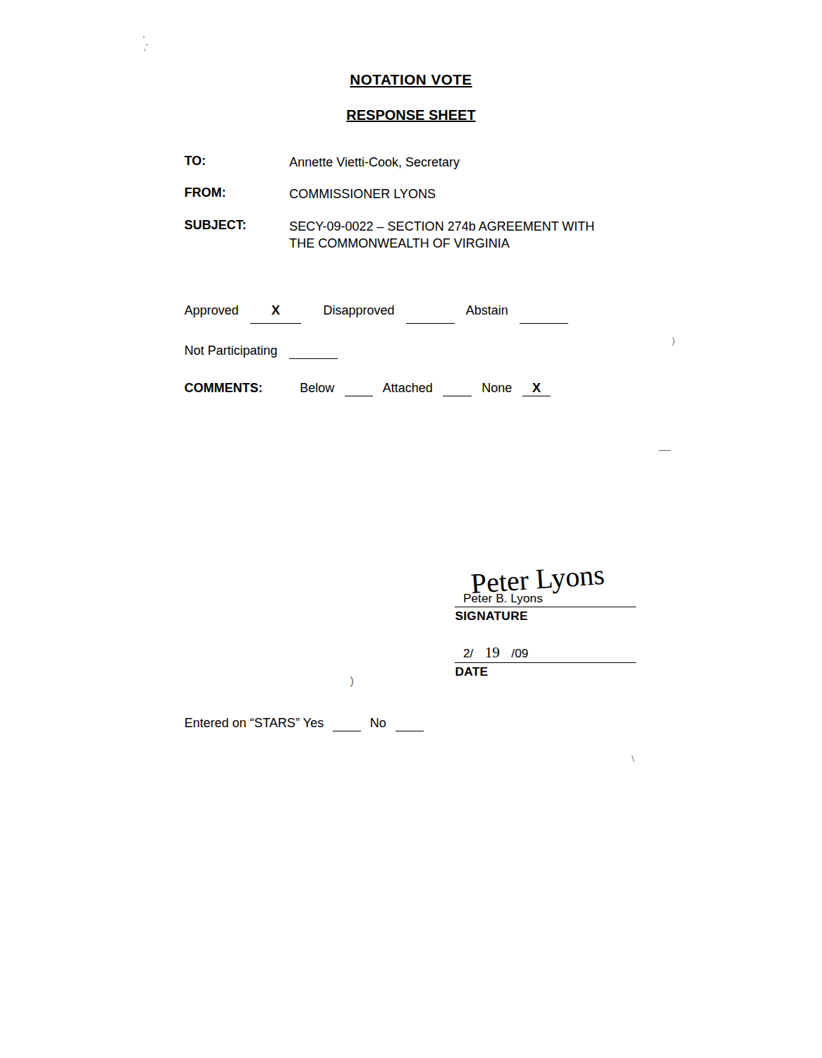.
,'
NOTATION VOTE
RESPONSE SHEET
| TO: | Annette Vietti-Cook, Secretary |
| FROM: | COMMISSIONER LYONS |
| SUBJECT: | SECY-09-0022 – SECTION 274b AGREEMENT WITH THE COMMONWEALTH OF VIRGINIA |
Approved X Disapproved Abstain
Not Participating
COMMENTS: Below Attached None X
Peter Lyons
Peter B. Lyons
SIGNATURE
2/ 19 /09
DATE
Entered on “STARS” Yes No
)
)
—
\